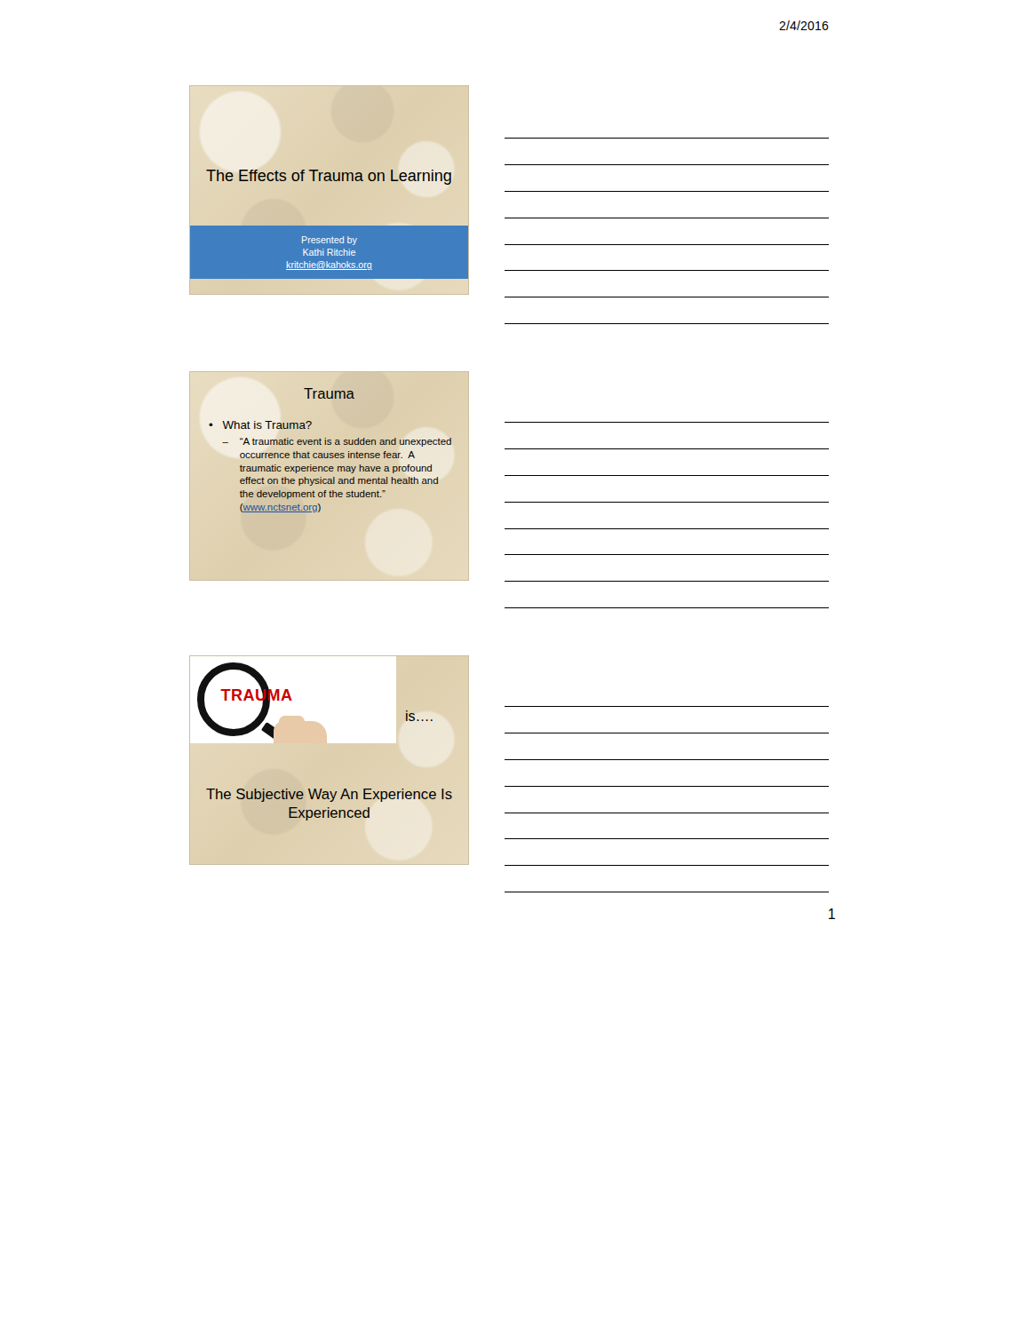2/4/2016
The Effects of Trauma on Learning
Presented by
Kathi Ritchie
kritchie@kahoks.org
Trauma
What is Trauma?
“A traumatic event is a sudden and unexpected occurrence that causes intense fear. A traumatic experience may have a profound effect on the physical and mental health and the development of the student.” (www.nctsnet.org)
TRAUMA
is….
The Subjective Way An Experience Is Experienced
1